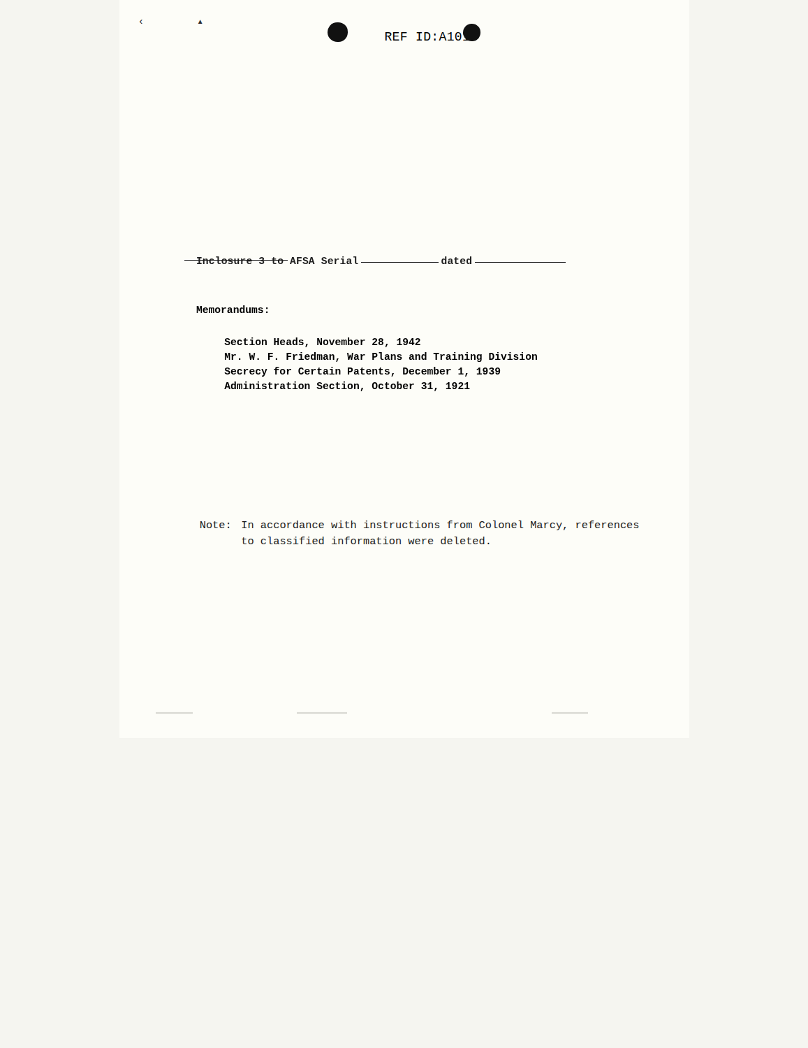‹ ▴
REF ID:A1013
Inclosure 3 to AFSA Serial dated
Memorandums:
Section Heads, November 28, 1942
Mr. W. F. Friedman, War Plans and Training Division
Secrecy for Certain Patents, December 1, 1939
Administration Section, October 31, 1921
Note: In accordance with instructions from Colonel Marcy, references to classified information were deleted.